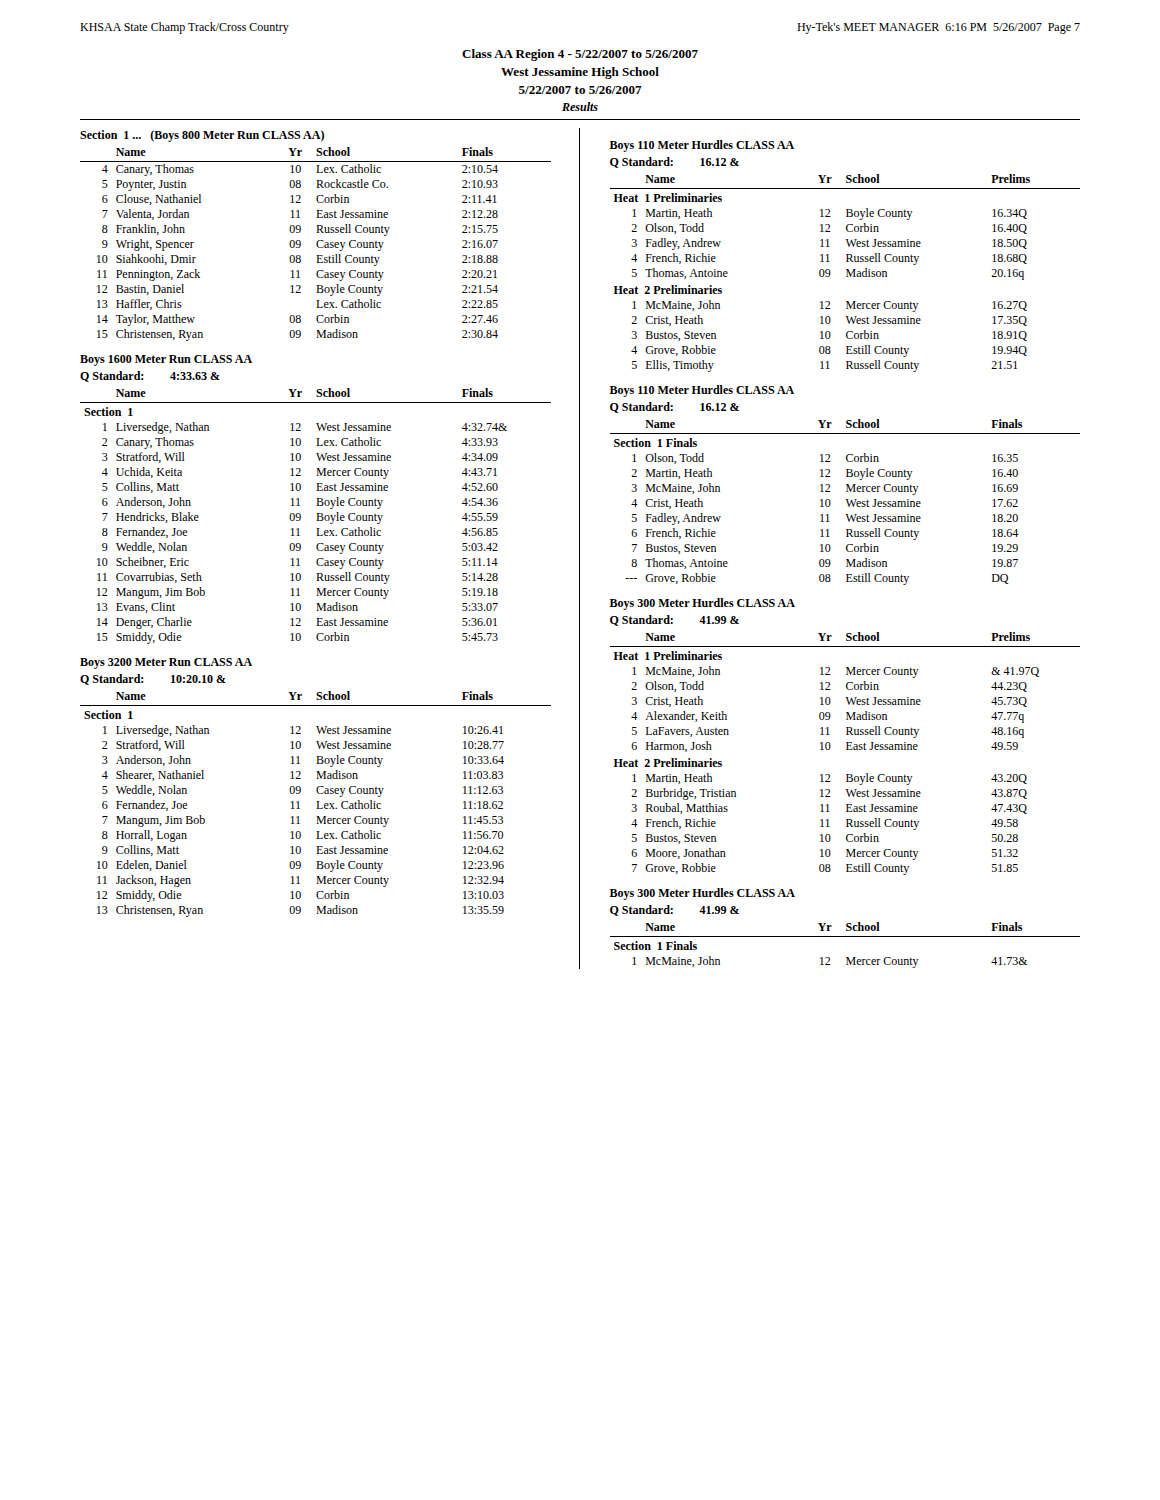KHSAA State Champ Track/Cross Country Hy-Tek's MEET MANAGER 6:16 PM 5/26/2007 Page 7
Class AA Region 4 - 5/22/2007 to 5/26/2007
West Jessamine High School
5/22/2007 to 5/26/2007
Results
Section 1 ... (Boys 800 Meter Run CLASS AA)
| | Name | Yr | School | Finals |
| --- | --- | --- | --- | --- |
| 4 | Canary, Thomas | 10 | Lex. Catholic | 2:10.54 |
| 5 | Poynter, Justin | 08 | Rockcastle Co. | 2:10.93 |
| 6 | Clouse, Nathaniel | 12 | Corbin | 2:11.41 |
| 7 | Valenta, Jordan | 11 | East Jessamine | 2:12.28 |
| 8 | Franklin, John | 09 | Russell County | 2:15.75 |
| 9 | Wright, Spencer | 09 | Casey County | 2:16.07 |
| 10 | Siahkoohi, Dmir | 08 | Estill County | 2:18.88 |
| 11 | Pennington, Zack | 11 | Casey County | 2:20.21 |
| 12 | Bastin, Daniel | 12 | Boyle County | 2:21.54 |
| 13 | Haffler, Chris | | Lex. Catholic | 2:22.85 |
| 14 | Taylor, Matthew | 08 | Corbin | 2:27.46 |
| 15 | Christensen, Ryan | 09 | Madison | 2:30.84 |
Boys 1600 Meter Run CLASS AA
Q Standard: 4:33.63 &
| | Name | Yr | School | Finals |
| --- | --- | --- | --- | --- |
| Section 1 |
| 1 | Liversedge, Nathan | 12 | West Jessamine | 4:32.74& |
| 2 | Canary, Thomas | 10 | Lex. Catholic | 4:33.93 |
| 3 | Stratford, Will | 10 | West Jessamine | 4:34.09 |
| 4 | Uchida, Keita | 12 | Mercer County | 4:43.71 |
| 5 | Collins, Matt | 10 | East Jessamine | 4:52.60 |
| 6 | Anderson, John | 11 | Boyle County | 4:54.36 |
| 7 | Hendricks, Blake | 09 | Boyle County | 4:55.59 |
| 8 | Fernandez, Joe | 11 | Lex. Catholic | 4:56.85 |
| 9 | Weddle, Nolan | 09 | Casey County | 5:03.42 |
| 10 | Scheibner, Eric | 11 | Casey County | 5:11.14 |
| 11 | Covarrubias, Seth | 10 | Russell County | 5:14.28 |
| 12 | Mangum, Jim Bob | 11 | Mercer County | 5:19.18 |
| 13 | Evans, Clint | 10 | Madison | 5:33.07 |
| 14 | Denger, Charlie | 12 | East Jessamine | 5:36.01 |
| 15 | Smiddy, Odie | 10 | Corbin | 5:45.73 |
Boys 3200 Meter Run CLASS AA
Q Standard: 10:20.10 &
| | Name | Yr | School | Finals |
| --- | --- | --- | --- | --- |
| Section 1 |
| 1 | Liversedge, Nathan | 12 | West Jessamine | 10:26.41 |
| 2 | Stratford, Will | 10 | West Jessamine | 10:28.77 |
| 3 | Anderson, John | 11 | Boyle County | 10:33.64 |
| 4 | Shearer, Nathaniel | 12 | Madison | 11:03.83 |
| 5 | Weddle, Nolan | 09 | Casey County | 11:12.63 |
| 6 | Fernandez, Joe | 11 | Lex. Catholic | 11:18.62 |
| 7 | Mangum, Jim Bob | 11 | Mercer County | 11:45.53 |
| 8 | Horrall, Logan | 10 | Lex. Catholic | 11:56.70 |
| 9 | Collins, Matt | 10 | East Jessamine | 12:04.62 |
| 10 | Edelen, Daniel | 09 | Boyle County | 12:23.96 |
| 11 | Jackson, Hagen | 11 | Mercer County | 12:32.94 |
| 12 | Smiddy, Odie | 10 | Corbin | 13:10.03 |
| 13 | Christensen, Ryan | 09 | Madison | 13:35.59 |
Boys 110 Meter Hurdles CLASS AA
Q Standard: 16.12 &
| | Name | Yr | School | Prelims |
| --- | --- | --- | --- | --- |
| Heat 1 Preliminaries |
| 1 | Martin, Heath | 12 | Boyle County | 16.34Q |
| 2 | Olson, Todd | 12 | Corbin | 16.40Q |
| 3 | Fadley, Andrew | 11 | West Jessamine | 18.50Q |
| 4 | French, Richie | 11 | Russell County | 18.68Q |
| 5 | Thomas, Antoine | 09 | Madison | 20.16q |
| Heat 2 Preliminaries |
| 1 | McMaine, John | 12 | Mercer County | 16.27Q |
| 2 | Crist, Heath | 10 | West Jessamine | 17.35Q |
| 3 | Bustos, Steven | 10 | Corbin | 18.91Q |
| 4 | Grove, Robbie | 08 | Estill County | 19.94Q |
| 5 | Ellis, Timothy | 11 | Russell County | 21.51 |
Boys 110 Meter Hurdles CLASS AA
Q Standard: 16.12 &
| | Name | Yr | School | Finals |
| --- | --- | --- | --- | --- |
| Section 1 Finals |
| 1 | Olson, Todd | 12 | Corbin | 16.35 |
| 2 | Martin, Heath | 12 | Boyle County | 16.40 |
| 3 | McMaine, John | 12 | Mercer County | 16.69 |
| 4 | Crist, Heath | 10 | West Jessamine | 17.62 |
| 5 | Fadley, Andrew | 11 | West Jessamine | 18.20 |
| 6 | French, Richie | 11 | Russell County | 18.64 |
| 7 | Bustos, Steven | 10 | Corbin | 19.29 |
| 8 | Thomas, Antoine | 09 | Madison | 19.87 |
| --- | Grove, Robbie | 08 | Estill County | DQ |
Boys 300 Meter Hurdles CLASS AA
Q Standard: 41.99 &
| | Name | Yr | School | Prelims |
| --- | --- | --- | --- | --- |
| Heat 1 Preliminaries |
| 1 | McMaine, John | 12 | Mercer County | & 41.97Q |
| 2 | Olson, Todd | 12 | Corbin | 44.23Q |
| 3 | Crist, Heath | 10 | West Jessamine | 45.73Q |
| 4 | Alexander, Keith | 09 | Madison | 47.77q |
| 5 | LaFavers, Austen | 11 | Russell County | 48.16q |
| 6 | Harmon, Josh | 10 | East Jessamine | 49.59 |
| Heat 2 Preliminaries |
| 1 | Martin, Heath | 12 | Boyle County | 43.20Q |
| 2 | Burbridge, Tristian | 12 | West Jessamine | 43.87Q |
| 3 | Roubal, Matthias | 11 | East Jessamine | 47.43Q |
| 4 | French, Richie | 11 | Russell County | 49.58 |
| 5 | Bustos, Steven | 10 | Corbin | 50.28 |
| 6 | Moore, Jonathan | 10 | Mercer County | 51.32 |
| 7 | Grove, Robbie | 08 | Estill County | 51.85 |
Boys 300 Meter Hurdles CLASS AA
Q Standard: 41.99 &
| | Name | Yr | School | Finals |
| --- | --- | --- | --- | --- |
| Section 1 Finals |
| 1 | McMaine, John | 12 | Mercer County | 41.73& |